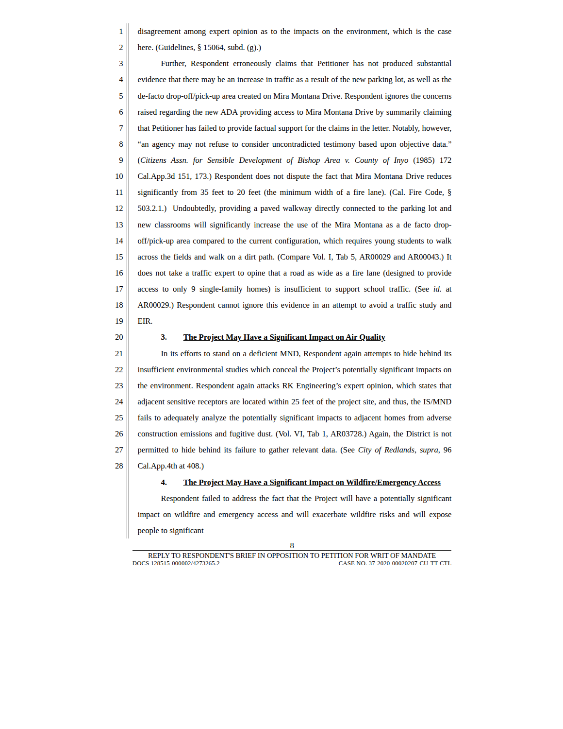1
2
3
4
5
6
7
8
9
10
11
12
13
14
15
16
17
18
19
20
21
22
23
24
25
26
27
28
disagreement among expert opinion as to the impacts on the environment, which is the case here. (Guidelines, § 15064, subd. (g).)
Further, Respondent erroneously claims that Petitioner has not produced substantial evidence that there may be an increase in traffic as a result of the new parking lot, as well as the de-facto drop-off/pick-up area created on Mira Montana Drive. Respondent ignores the concerns raised regarding the new ADA providing access to Mira Montana Drive by summarily claiming that Petitioner has failed to provide factual support for the claims in the letter. Notably, however, “an agency may not refuse to consider uncontradicted testimony based upon objective data.” (Citizens Assn. for Sensible Development of Bishop Area v. County of Inyo (1985) 172 Cal.App.3d 151, 173.) Respondent does not dispute the fact that Mira Montana Drive reduces significantly from 35 feet to 20 feet (the minimum width of a fire lane). (Cal. Fire Code, § 503.2.1.) Undoubtedly, providing a paved walkway directly connected to the parking lot and new classrooms will significantly increase the use of the Mira Montana as a de facto drop-off/pick-up area compared to the current configuration, which requires young students to walk across the fields and walk on a dirt path. (Compare Vol. I, Tab 5, AR00029 and AR00043.) It does not take a traffic expert to opine that a road as wide as a fire lane (designed to provide access to only 9 single-family homes) is insufficient to support school traffic. (See id. at AR00029.) Respondent cannot ignore this evidence in an attempt to avoid a traffic study and EIR.
3. The Project May Have a Significant Impact on Air Quality
In its efforts to stand on a deficient MND, Respondent again attempts to hide behind its insufficient environmental studies which conceal the Project’s potentially significant impacts on the environment. Respondent again attacks RK Engineering’s expert opinion, which states that adjacent sensitive receptors are located within 25 feet of the project site, and thus, the IS/MND fails to adequately analyze the potentially significant impacts to adjacent homes from adverse construction emissions and fugitive dust. (Vol. VI, Tab 1, AR03728.) Again, the District is not permitted to hide behind its failure to gather relevant data. (See City of Redlands, supra, 96 Cal.App.4th at 408.)
4. The Project May Have a Significant Impact on Wildfire/Emergency Access
Respondent failed to address the fact that the Project will have a potentially significant impact on wildfire and emergency access and will exacerbate wildfire risks and will expose people to significant
8
REPLY TO RESPONDENT'S BRIEF IN OPPOSITION TO PETITION FOR WRIT OF MANDATE
DOCS 128515-000002/4273265.2 CASE NO. 37-2020-00020207-CU-TT-CTL